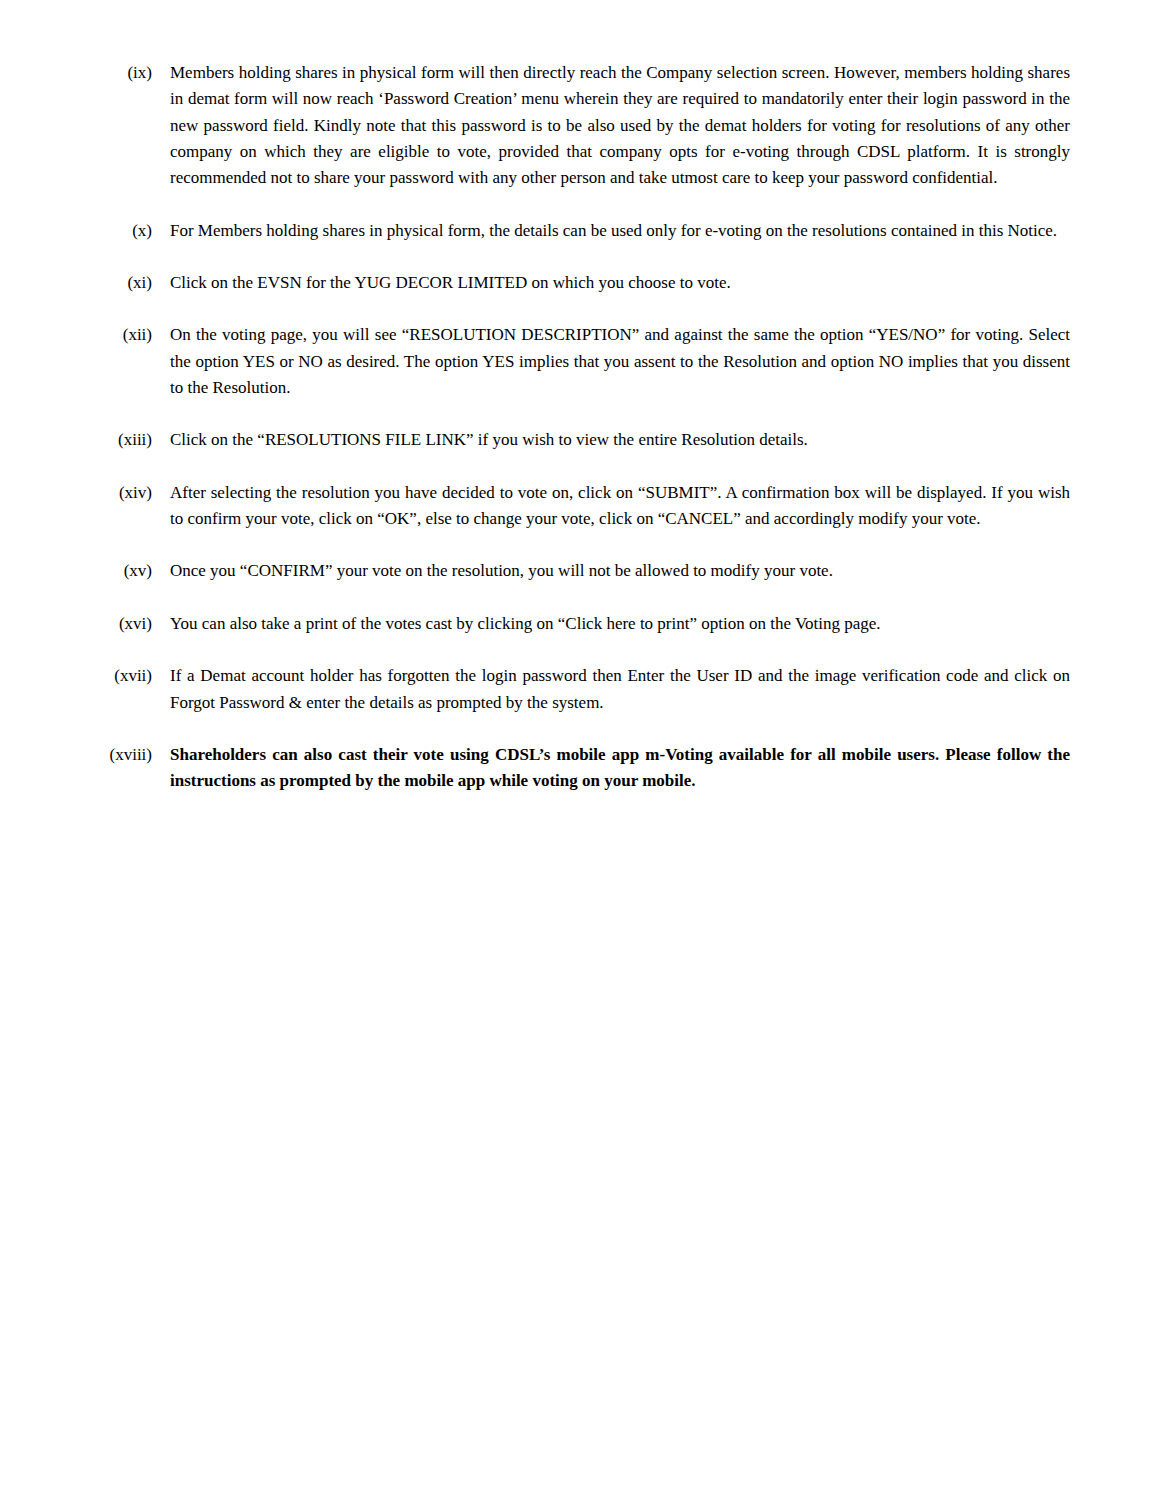(ix) Members holding shares in physical form will then directly reach the Company selection screen. However, members holding shares in demat form will now reach ‘Password Creation’ menu wherein they are required to mandatorily enter their login password in the new password field. Kindly note that this password is to be also used by the demat holders for voting for resolutions of any other company on which they are eligible to vote, provided that company opts for e-voting through CDSL platform. It is strongly recommended not to share your password with any other person and take utmost care to keep your password confidential.
(x) For Members holding shares in physical form, the details can be used only for e-voting on the resolutions contained in this Notice.
(xi) Click on the EVSN for the YUG DECOR LIMITED on which you choose to vote.
(xii) On the voting page, you will see “RESOLUTION DESCRIPTION” and against the same the option “YES/NO” for voting. Select the option YES or NO as desired. The option YES implies that you assent to the Resolution and option NO implies that you dissent to the Resolution.
(xiii) Click on the “RESOLUTIONS FILE LINK” if you wish to view the entire Resolution details.
(xiv) After selecting the resolution you have decided to vote on, click on “SUBMIT”. A confirmation box will be displayed. If you wish to confirm your vote, click on “OK”, else to change your vote, click on “CANCEL” and accordingly modify your vote.
(xv) Once you “CONFIRM” your vote on the resolution, you will not be allowed to modify your vote.
(xvi) You can also take a print of the votes cast by clicking on “Click here to print” option on the Voting page.
(xvii) If a Demat account holder has forgotten the login password then Enter the User ID and the image verification code and click on Forgot Password & enter the details as prompted by the system.
(xviii) Shareholders can also cast their vote using CDSL’s mobile app m-Voting available for all mobile users. Please follow the instructions as prompted by the mobile app while voting on your mobile.